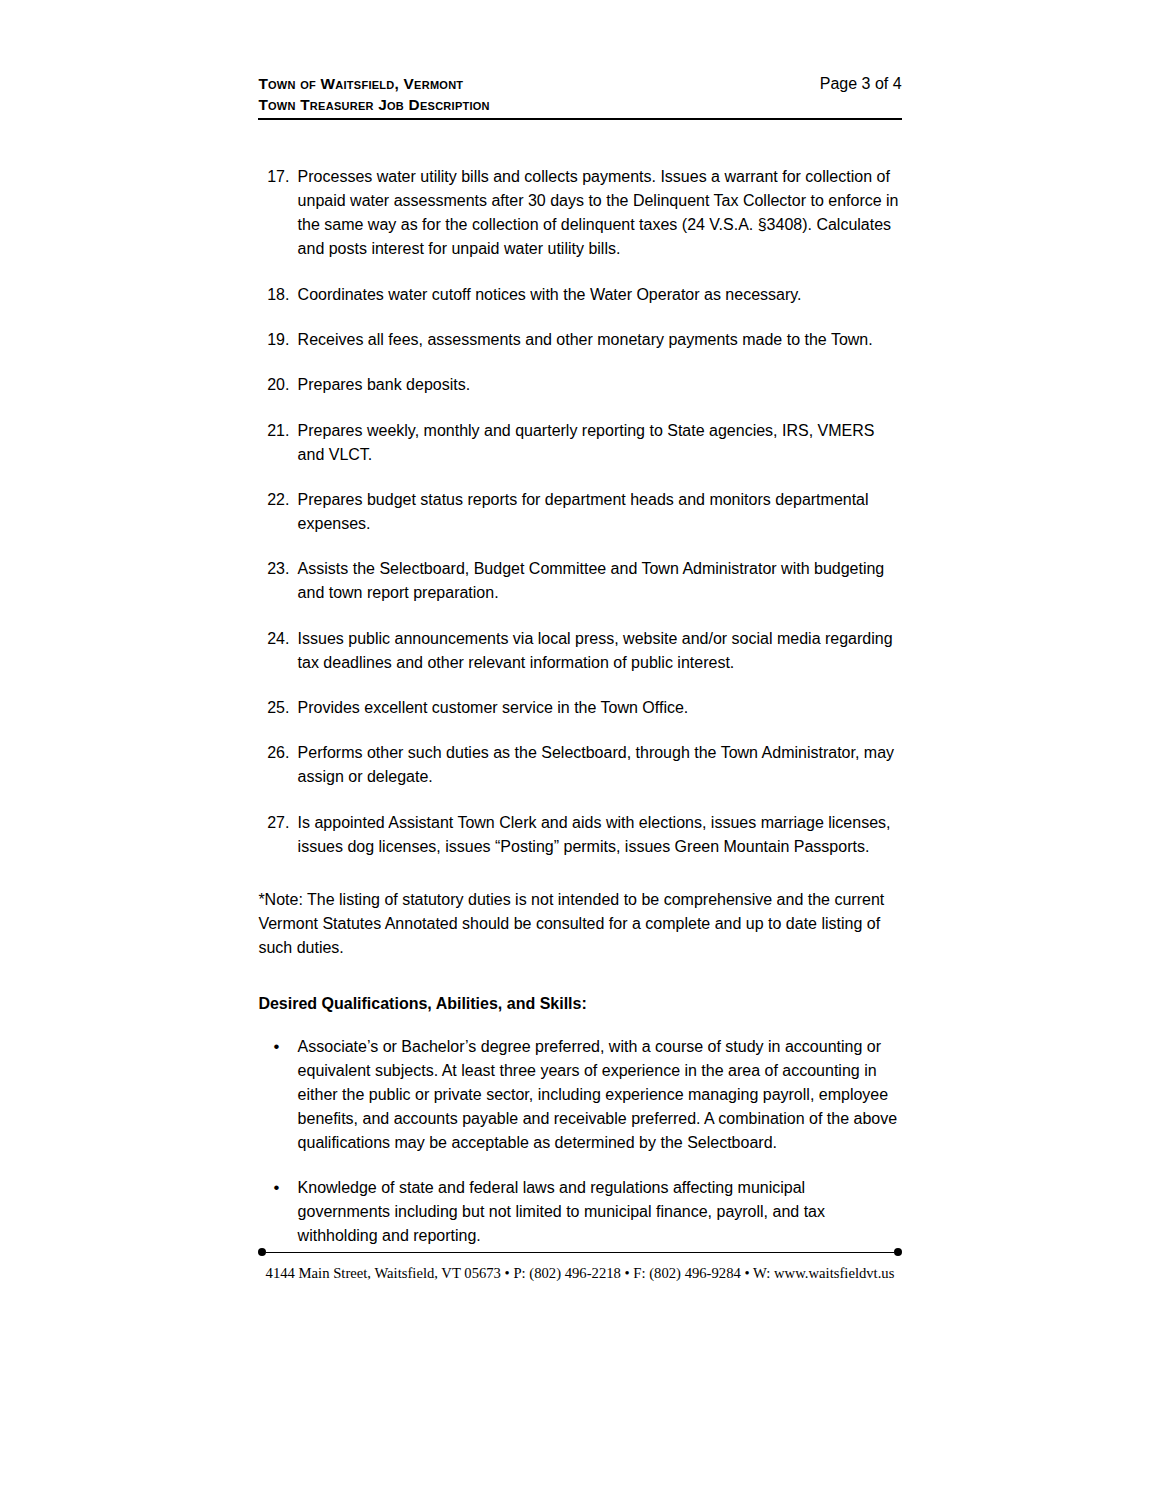Town of Waitsfield, Vermont
Town Treasurer Job Description
Page 3 of 4
17. Processes water utility bills and collects payments. Issues a warrant for collection of unpaid water assessments after 30 days to the Delinquent Tax Collector to enforce in the same way as for the collection of delinquent taxes (24 V.S.A. §3408). Calculates and posts interest for unpaid water utility bills.
18. Coordinates water cutoff notices with the Water Operator as necessary.
19. Receives all fees, assessments and other monetary payments made to the Town.
20. Prepares bank deposits.
21. Prepares weekly, monthly and quarterly reporting to State agencies, IRS, VMERS and VLCT.
22. Prepares budget status reports for department heads and monitors departmental expenses.
23. Assists the Selectboard, Budget Committee and Town Administrator with budgeting and town report preparation.
24. Issues public announcements via local press, website and/or social media regarding tax deadlines and other relevant information of public interest.
25. Provides excellent customer service in the Town Office.
26. Performs other such duties as the Selectboard, through the Town Administrator, may assign or delegate.
27. Is appointed Assistant Town Clerk and aids with elections, issues marriage licenses, issues dog licenses, issues “Posting” permits, issues Green Mountain Passports.
*Note: The listing of statutory duties is not intended to be comprehensive and the current Vermont Statutes Annotated should be consulted for a complete and up to date listing of such duties.
Desired Qualifications, Abilities, and Skills:
Associate’s or Bachelor’s degree preferred, with a course of study in accounting or equivalent subjects. At least three years of experience in the area of accounting in either the public or private sector, including experience managing payroll, employee benefits, and accounts payable and receivable preferred. A combination of the above qualifications may be acceptable as determined by the Selectboard.
Knowledge of state and federal laws and regulations affecting municipal governments including but not limited to municipal finance, payroll, and tax withholding and reporting.
4144 Main Street, Waitsfield, VT 05673 • P: (802) 496-2218 • F: (802) 496-9284 • W: www.waitsfieldvt.us